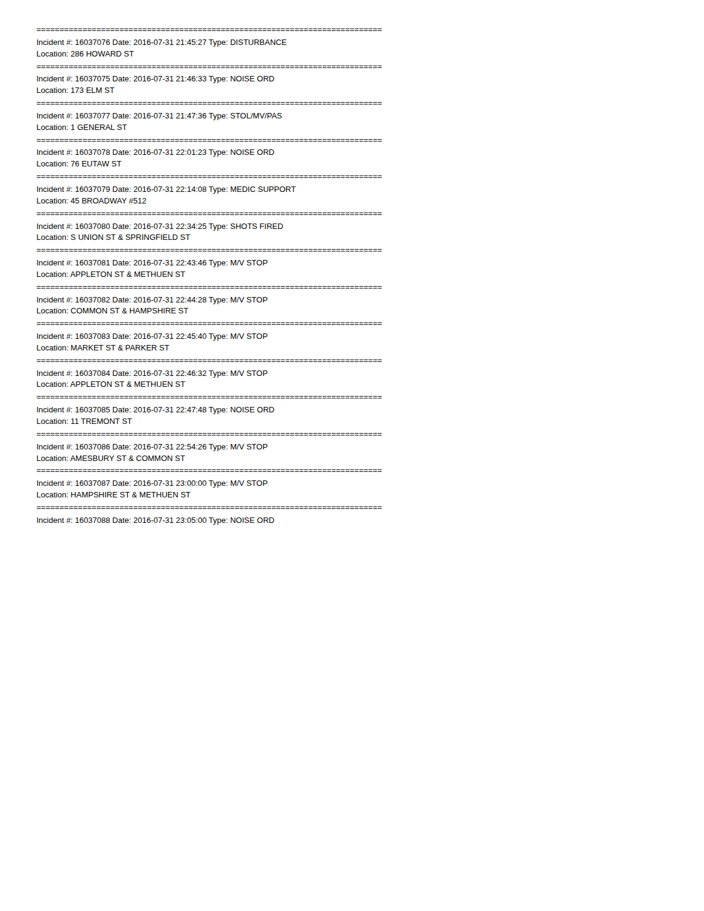===========================================================================
Incident #: 16037076 Date: 2016-07-31 21:45:27 Type: DISTURBANCE
Location: 286 HOWARD ST
===========================================================================
Incident #: 16037075 Date: 2016-07-31 21:46:33 Type: NOISE ORD
Location: 173 ELM ST
===========================================================================
Incident #: 16037077 Date: 2016-07-31 21:47:36 Type: STOL/MV/PAS
Location: 1 GENERAL ST
===========================================================================
Incident #: 16037078 Date: 2016-07-31 22:01:23 Type: NOISE ORD
Location: 76 EUTAW ST
===========================================================================
Incident #: 16037079 Date: 2016-07-31 22:14:08 Type: MEDIC SUPPORT
Location: 45 BROADWAY #512
===========================================================================
Incident #: 16037080 Date: 2016-07-31 22:34:25 Type: SHOTS FIRED
Location: S UNION ST & SPRINGFIELD ST
===========================================================================
Incident #: 16037081 Date: 2016-07-31 22:43:46 Type: M/V STOP
Location: APPLETON ST & METHUEN ST
===========================================================================
Incident #: 16037082 Date: 2016-07-31 22:44:28 Type: M/V STOP
Location: COMMON ST & HAMPSHIRE ST
===========================================================================
Incident #: 16037083 Date: 2016-07-31 22:45:40 Type: M/V STOP
Location: MARKET ST & PARKER ST
===========================================================================
Incident #: 16037084 Date: 2016-07-31 22:46:32 Type: M/V STOP
Location: APPLETON ST & METHUEN ST
===========================================================================
Incident #: 16037085 Date: 2016-07-31 22:47:48 Type: NOISE ORD
Location: 11 TREMONT ST
===========================================================================
Incident #: 16037086 Date: 2016-07-31 22:54:26 Type: M/V STOP
Location: AMESBURY ST & COMMON ST
===========================================================================
Incident #: 16037087 Date: 2016-07-31 23:00:00 Type: M/V STOP
Location: HAMPSHIRE ST & METHUEN ST
===========================================================================
Incident #: 16037088 Date: 2016-07-31 23:05:00 Type: NOISE ORD